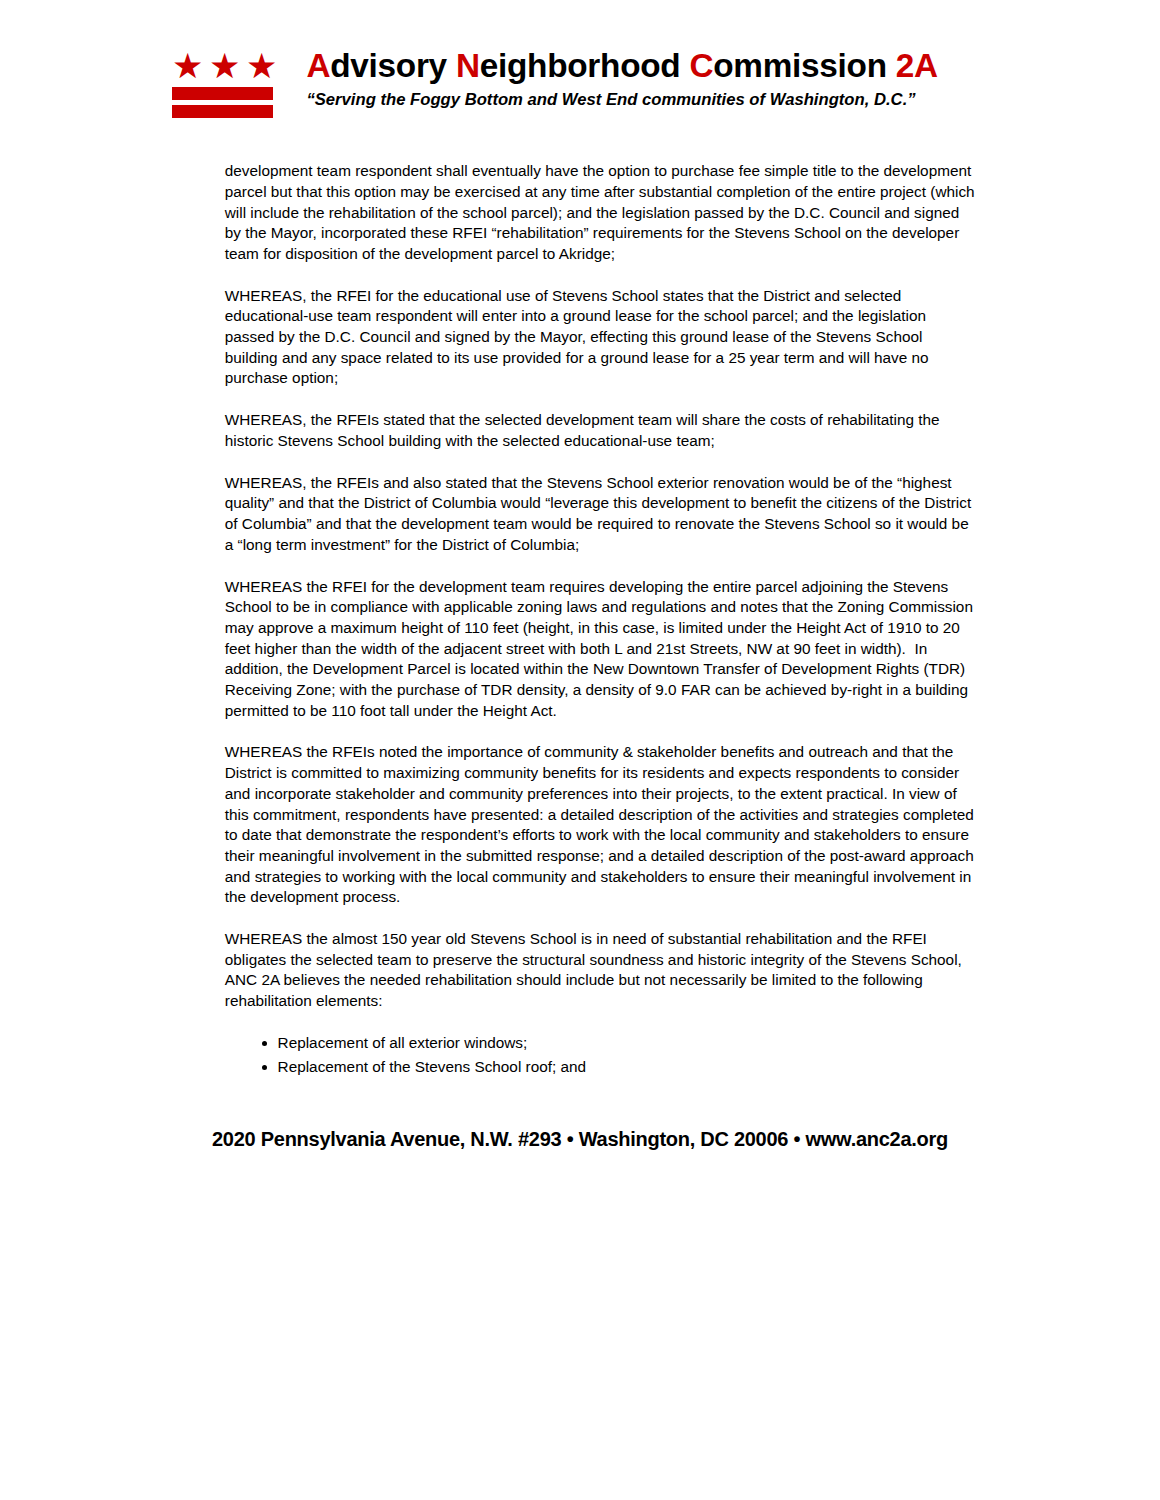★★★
Advisory Neighborhood Commission 2A
“Serving the Foggy Bottom and West End communities of Washington, D.C.”
development team respondent shall eventually have the option to purchase fee simple title to the development parcel but that this option may be exercised at any time after substantial completion of the entire project (which will include the rehabilitation of the school parcel); and the legislation passed by the D.C. Council and signed by the Mayor, incorporated these RFEI “rehabilitation” requirements for the Stevens School on the developer team for disposition of the development parcel to Akridge;
WHEREAS, the RFEI for the educational use of Stevens School states that the District and selected educational-use team respondent will enter into a ground lease for the school parcel; and the legislation passed by the D.C. Council and signed by the Mayor, effecting this ground lease of the Stevens School building and any space related to its use provided for a ground lease for a 25 year term and will have no purchase option;
WHEREAS, the RFEIs stated that the selected development team will share the costs of rehabilitating the historic Stevens School building with the selected educational-use team;
WHEREAS, the RFEIs and also stated that the Stevens School exterior renovation would be of the “highest quality” and that the District of Columbia would “leverage this development to benefit the citizens of the District of Columbia” and that the development team would be required to renovate the Stevens School so it would be a “long term investment” for the District of Columbia;
WHEREAS the RFEI for the development team requires developing the entire parcel adjoining the Stevens School to be in compliance with applicable zoning laws and regulations and notes that the Zoning Commission may approve a maximum height of 110 feet (height, in this case, is limited under the Height Act of 1910 to 20 feet higher than the width of the adjacent street with both L and 21st Streets, NW at 90 feet in width). In addition, the Development Parcel is located within the New Downtown Transfer of Development Rights (TDR) Receiving Zone; with the purchase of TDR density, a density of 9.0 FAR can be achieved by-right in a building permitted to be 110 foot tall under the Height Act.
WHEREAS the RFEIs noted the importance of community & stakeholder benefits and outreach and that the District is committed to maximizing community benefits for its residents and expects respondents to consider and incorporate stakeholder and community preferences into their projects, to the extent practical. In view of this commitment, respondents have presented: a detailed description of the activities and strategies completed to date that demonstrate the respondent’s efforts to work with the local community and stakeholders to ensure their meaningful involvement in the submitted response; and a detailed description of the post-award approach and strategies to working with the local community and stakeholders to ensure their meaningful involvement in the development process.
WHEREAS the almost 150 year old Stevens School is in need of substantial rehabilitation and the RFEI obligates the selected team to preserve the structural soundness and historic integrity of the Stevens School, ANC 2A believes the needed rehabilitation should include but not necessarily be limited to the following rehabilitation elements:
Replacement of all exterior windows;
Replacement of the Stevens School roof; and
2020 Pennsylvania Avenue, N.W. #293 • Washington, DC 20006 • www.anc2a.org